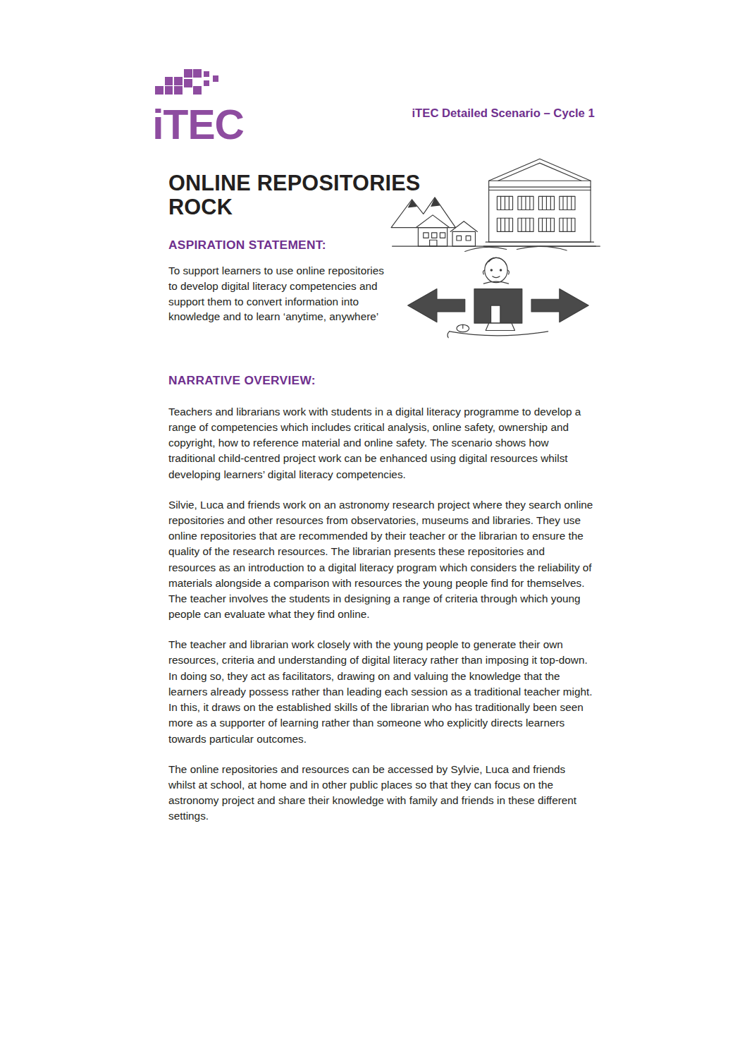i TEC
iTEC Detailed Scenario – Cycle 1
ONLINE REPOSITORIES
ROCK
ASPIRATION STATEMENT:
To support learners to use online repositories to develop digital literacy competencies and support them to convert information into knowledge and to learn ‘anytime, anywhere’
NARRATIVE OVERVIEW:
Teachers and librarians work with students in a digital literacy programme to develop a range of competencies which includes critical analysis, online safety, ownership and copyright, how to reference material and online safety. The scenario shows how traditional child-centred project work can be enhanced using digital resources whilst developing learners’ digital literacy competencies.
Silvie, Luca and friends work on an astronomy research project where they search online repositories and other resources from observatories, museums and libraries. They use online repositories that are recommended by their teacher or the librarian to ensure the quality of the research resources. The librarian presents these repositories and resources as an introduction to a digital literacy program which considers the reliability of materials alongside a comparison with resources the young people find for themselves. The teacher involves the students in designing a range of criteria through which young people can evaluate what they find online.
The teacher and librarian work closely with the young people to generate their own resources, criteria and understanding of digital literacy rather than imposing it top-down. In doing so, they act as facilitators, drawing on and valuing the knowledge that the learners already possess rather than leading each session as a traditional teacher might. In this, it draws on the established skills of the librarian who has traditionally been seen more as a supporter of learning rather than someone who explicitly directs learners towards particular outcomes.
The online repositories and resources can be accessed by Sylvie, Luca and friends whilst at school, at home and in other public places so that they can focus on the astronomy project and share their knowledge with family and friends in these different settings.